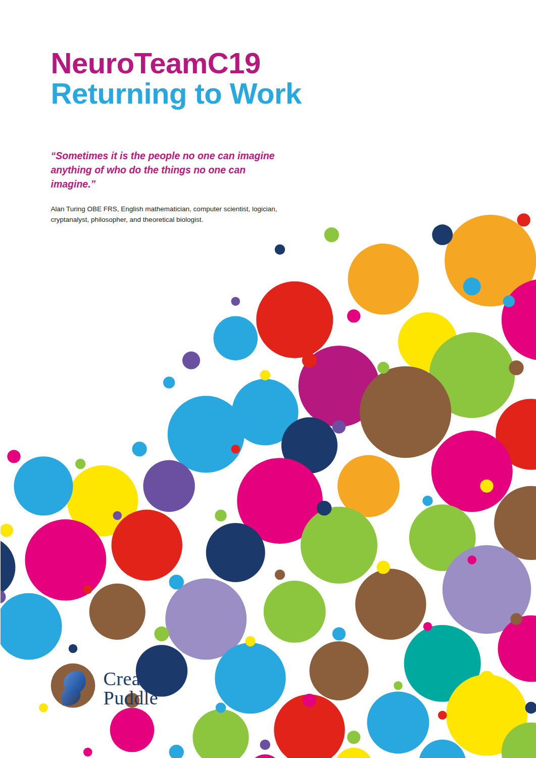NeuroTeamC19 Returning to Work
“Sometimes it is the people no one can imagine anything of who do the things no one can imagine.”
Alan Turing OBE FRS, English mathematician, computer scientist, logician, cryptanalyst, philosopher, and theoretical biologist.
Creased Puddle